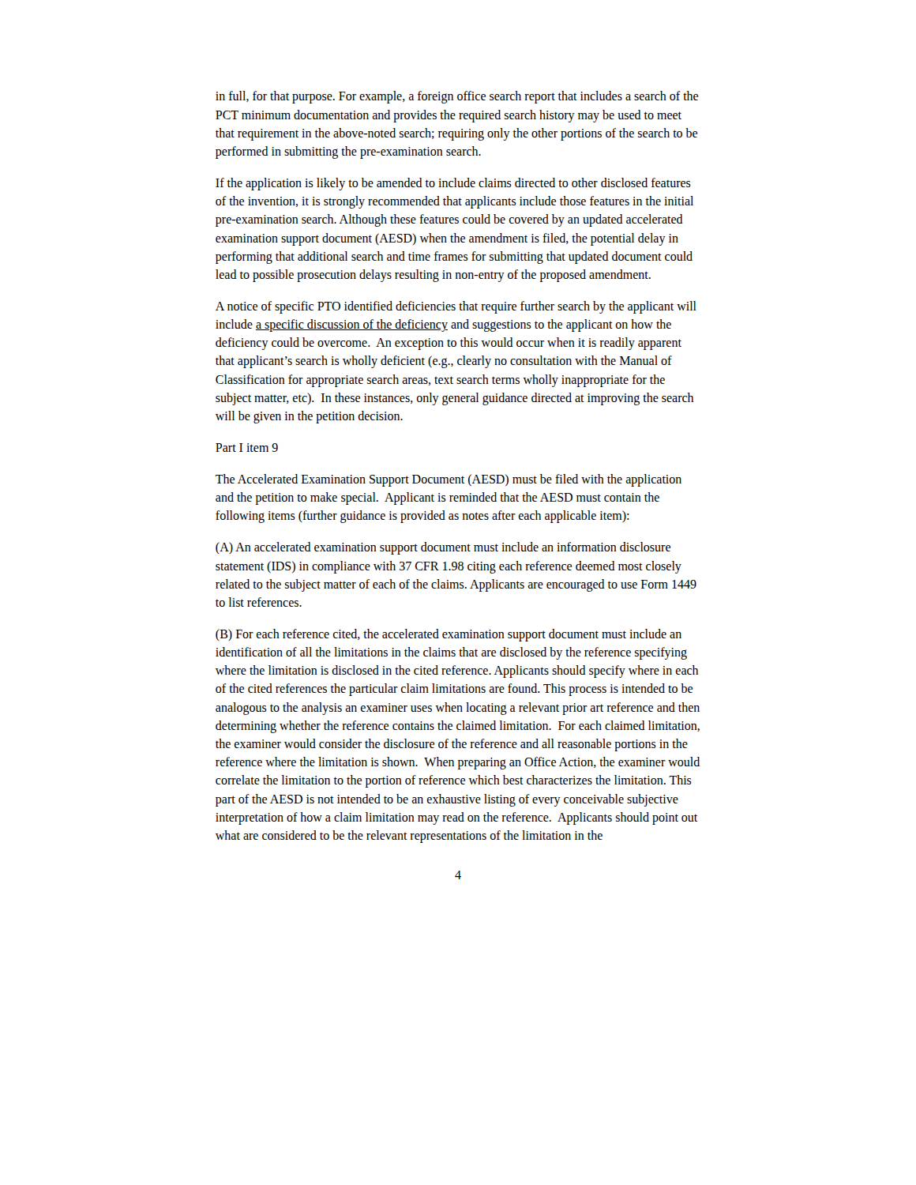in full, for that purpose. For example, a foreign office search report that includes a search of the PCT minimum documentation and provides the required search history may be used to meet that requirement in the above-noted search; requiring only the other portions of the search to be performed in submitting the pre-examination search.
If the application is likely to be amended to include claims directed to other disclosed features of the invention, it is strongly recommended that applicants include those features in the initial pre-examination search. Although these features could be covered by an updated accelerated examination support document (AESD) when the amendment is filed, the potential delay in performing that additional search and time frames for submitting that updated document could lead to possible prosecution delays resulting in non-entry of the proposed amendment.
A notice of specific PTO identified deficiencies that require further search by the applicant will include a specific discussion of the deficiency and suggestions to the applicant on how the deficiency could be overcome. An exception to this would occur when it is readily apparent that applicant’s search is wholly deficient (e.g., clearly no consultation with the Manual of Classification for appropriate search areas, text search terms wholly inappropriate for the subject matter, etc). In these instances, only general guidance directed at improving the search will be given in the petition decision.
Part I item 9
The Accelerated Examination Support Document (AESD) must be filed with the application and the petition to make special. Applicant is reminded that the AESD must contain the following items (further guidance is provided as notes after each applicable item):
(A) An accelerated examination support document must include an information disclosure statement (IDS) in compliance with 37 CFR 1.98 citing each reference deemed most closely related to the subject matter of each of the claims. Applicants are encouraged to use Form 1449 to list references.
(B) For each reference cited, the accelerated examination support document must include an identification of all the limitations in the claims that are disclosed by the reference specifying where the limitation is disclosed in the cited reference. Applicants should specify where in each of the cited references the particular claim limitations are found. This process is intended to be analogous to the analysis an examiner uses when locating a relevant prior art reference and then determining whether the reference contains the claimed limitation. For each claimed limitation, the examiner would consider the disclosure of the reference and all reasonable portions in the reference where the limitation is shown. When preparing an Office Action, the examiner would correlate the limitation to the portion of reference which best characterizes the limitation. This part of the AESD is not intended to be an exhaustive listing of every conceivable subjective interpretation of how a claim limitation may read on the reference. Applicants should point out what are considered to be the relevant representations of the limitation in the
4